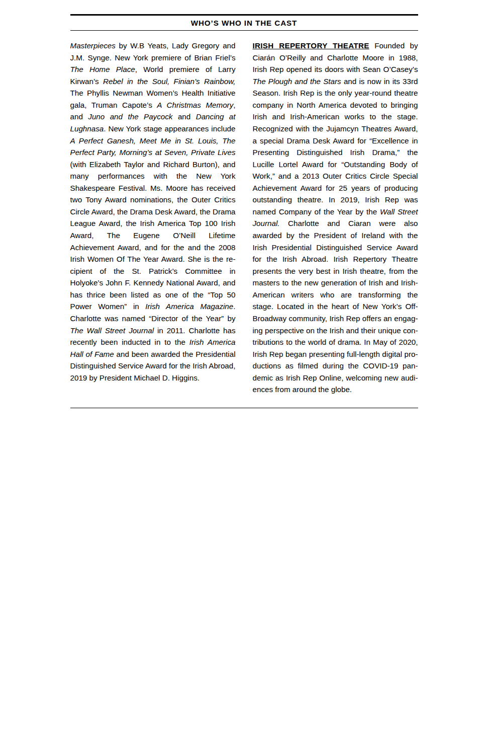Who’s Who in the Cast
Masterpieces by W.B Yeats, Lady Gregory and J.M. Synge. New York premiere of Brian Friel’s The Home Place, World premiere of Larry Kirwan’s Rebel in the Soul, Finian’s Rainbow, The Phyllis Newman Women’s Health Initiative gala, Truman Capote’s A Christmas Memory, and Juno and the Paycock and Dancing at Lughnasa. New York stage appearances include A Perfect Ganesh, Meet Me in St. Louis, The Perfect Party, Morning’s at Seven, Private Lives (with Elizabeth Taylor and Richard Burton), and many performances with the New York Shakespeare Festival. Ms. Moore has received two Tony Award nominations, the Outer Critics Circle Award, the Drama Desk Award, the Drama League Award, the Irish America Top 100 Irish Award, The Eugene O’Neill Lifetime Achievement Award, and for the and the 2008 Irish Women Of The Year Award. She is the recipient of the St. Patrick’s Committee in Holyoke’s John F. Kennedy National Award, and has thrice been listed as one of the “Top 50 Power Women” in Irish America Magazine. Charlotte was named “Director of the Year” by The Wall Street Journal in 2011. Charlotte has recently been inducted in to the Irish America Hall of Fame and been awarded the Presidential Distinguished Service Award for the Irish Abroad, 2019 by President Michael D. Higgins.
Irish Repertory Theatre Founded by Ciarán O’Reilly and Charlotte Moore in 1988, Irish Rep opened its doors with Sean O’Casey’s The Plough and the Stars and is now in its 33rd Season. Irish Rep is the only year-round theatre company in North America devoted to bringing Irish and Irish-American works to the stage. Recognized with the Jujamcyn Theatres Award, a special Drama Desk Award for “Excellence in Presenting Distinguished Irish Drama,” the Lucille Lortel Award for “Outstanding Body of Work,” and a 2013 Outer Critics Circle Special Achievement Award for 25 years of producing outstanding theatre. In 2019, Irish Rep was named Company of the Year by the Wall Street Journal. Charlotte and Ciaran were also awarded by the President of Ireland with the Irish Presidential Distinguished Service Award for the Irish Abroad. Irish Repertory Theatre presents the very best in Irish theatre, from the masters to the new generation of Irish and Irish-American writers who are transforming the stage. Located in the heart of New York’s Off-Broadway community, Irish Rep offers an engaging perspective on the Irish and their unique contributions to the world of drama. In May of 2020, Irish Rep began presenting full-length digital productions as filmed during the COVID-19 pandemic as Irish Rep Online, welcoming new audiences from around the globe.